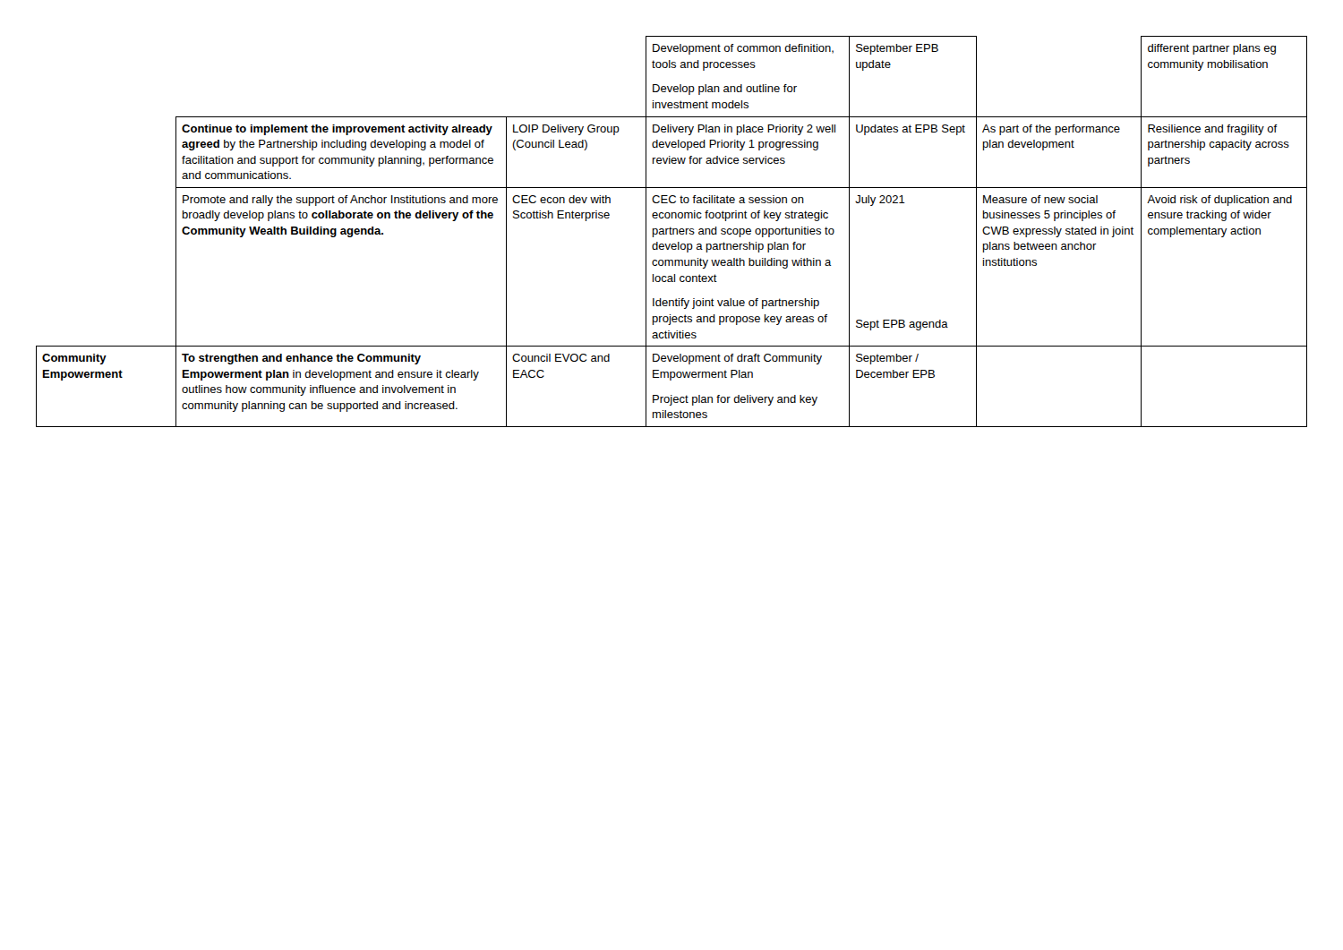| | | | Development of common definition, tools and processes Develop plan and outline for investment models | September EPB update | | different partner plans eg community mobilisation |
| | Continue to implement the improvement activity already agreed by the Partnership including developing a model of facilitation and support for community planning, performance and communications. | LOIP Delivery Group (Council Lead) | Delivery Plan in place Priority 2 well developed Priority 1 progressing review for advice services | Updates at EPB Sept | As part of the performance plan development | Resilience and fragility of partnership capacity across partners |
| | Promote and rally the support of Anchor Institutions and more broadly develop plans to collaborate on the delivery of the Community Wealth Building agenda. | CEC econ dev with Scottish Enterprise | CEC to facilitate a session on economic footprint of key strategic partners and scope opportunities to develop a partnership plan for community wealth building within a local context Identify joint value of partnership projects and propose key areas of activities | July 2021 Sept EPB agenda | Measure of new social businesses 5 principles of CWB expressly stated in joint plans between anchor institutions | Avoid risk of duplication and ensure tracking of wider complementary action |
| Community Empowerment | To strengthen and enhance the Community Empowerment plan in development and ensure it clearly outlines how community influence and involvement in community planning can be supported and increased. | Council EVOC and EACC | Development of draft Community Empowerment Plan Project plan for delivery and key milestones | September / December EPB | | |